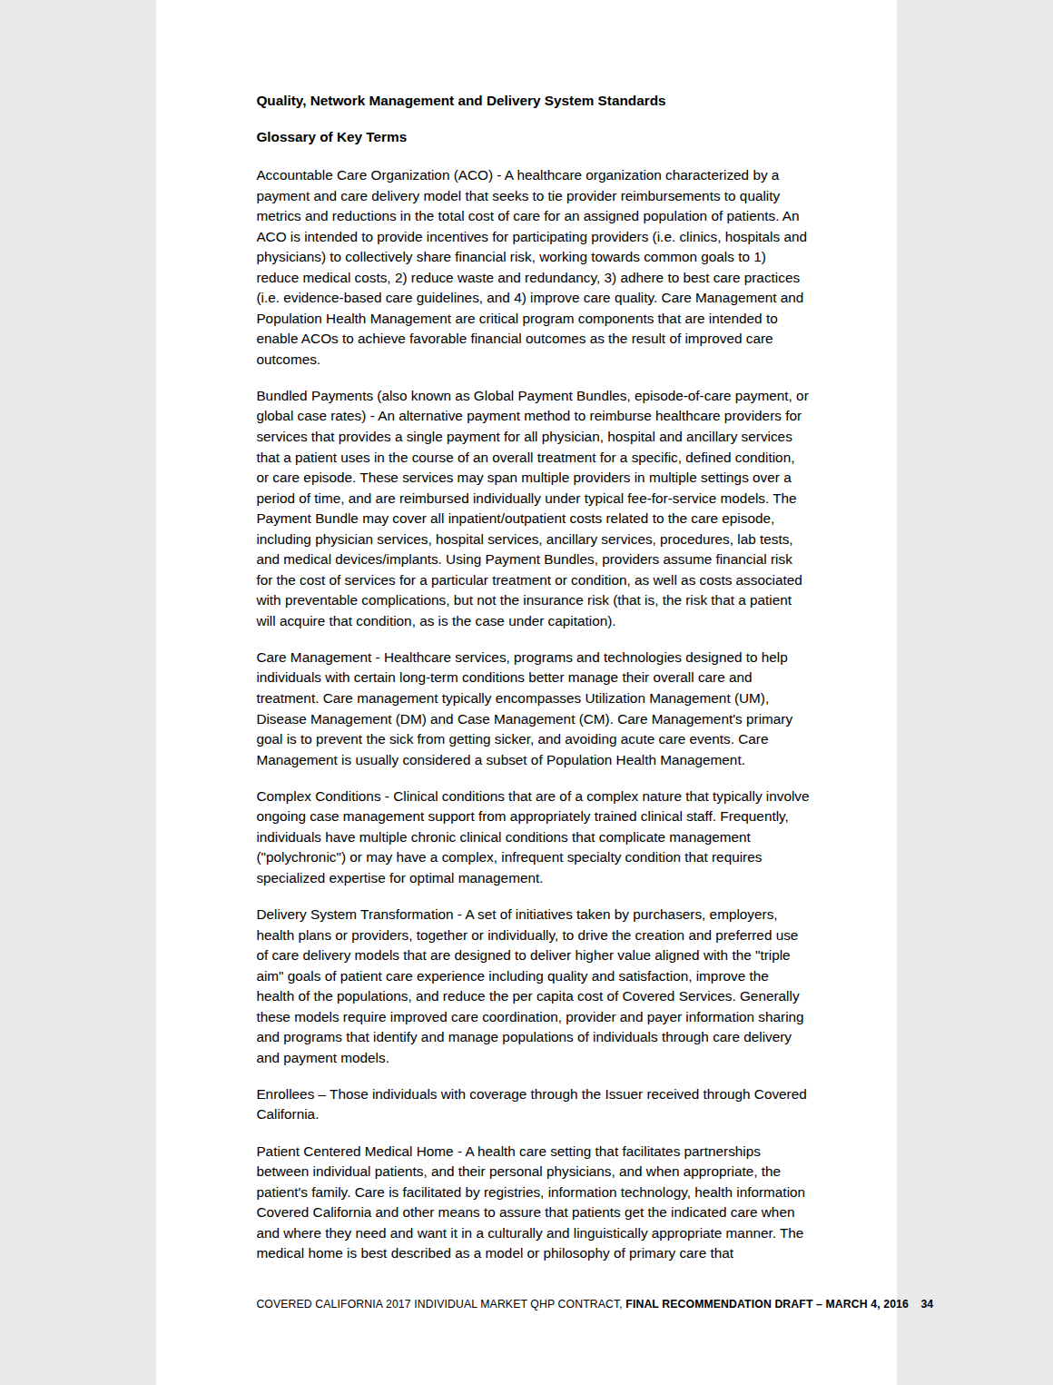Quality, Network Management and Delivery System Standards
Glossary of Key Terms
Accountable Care Organization (ACO) - A healthcare organization characterized by a payment and care delivery model that seeks to tie provider reimbursements to quality metrics and reductions in the total cost of care for an assigned population of patients. An ACO is intended to provide incentives for participating providers (i.e. clinics, hospitals and physicians) to collectively share financial risk, working towards common goals to 1) reduce medical costs, 2) reduce waste and redundancy, 3) adhere to best care practices (i.e. evidence-based care guidelines, and 4) improve care quality. Care Management and Population Health Management are critical program components that are intended to enable ACOs to achieve favorable financial outcomes as the result of improved care outcomes.
Bundled Payments (also known as Global Payment Bundles, episode-of-care payment, or global case rates) - An alternative payment method to reimburse healthcare providers for services that provides a single payment for all physician, hospital and ancillary services that a patient uses in the course of an overall treatment for a specific, defined condition, or care episode. These services may span multiple providers in multiple settings over a period of time, and are reimbursed individually under typical fee-for-service models. The Payment Bundle may cover all inpatient/outpatient costs related to the care episode, including physician services, hospital services, ancillary services, procedures, lab tests, and medical devices/implants. Using Payment Bundles, providers assume financial risk for the cost of services for a particular treatment or condition, as well as costs associated with preventable complications, but not the insurance risk (that is, the risk that a patient will acquire that condition, as is the case under capitation).
Care Management - Healthcare services, programs and technologies designed to help individuals with certain long-term conditions better manage their overall care and treatment. Care management typically encompasses Utilization Management (UM), Disease Management (DM) and Case Management (CM). Care Management's primary goal is to prevent the sick from getting sicker, and avoiding acute care events. Care Management is usually considered a subset of Population Health Management.
Complex Conditions - Clinical conditions that are of a complex nature that typically involve ongoing case management support from appropriately trained clinical staff. Frequently, individuals have multiple chronic clinical conditions that complicate management ("polychronic") or may have a complex, infrequent specialty condition that requires specialized expertise for optimal management.
Delivery System Transformation - A set of initiatives taken by purchasers, employers, health plans or providers, together or individually, to drive the creation and preferred use of care delivery models that are designed to deliver higher value aligned with the "triple aim" goals of patient care experience including quality and satisfaction, improve the health of the populations, and reduce the per capita cost of Covered Services. Generally these models require improved care coordination, provider and payer information sharing and programs that identify and manage populations of individuals through care delivery and payment models.
Enrollees – Those individuals with coverage through the Issuer received through Covered California.
Patient Centered Medical Home - A health care setting that facilitates partnerships between individual patients, and their personal physicians, and when appropriate, the patient's family. Care is facilitated by registries, information technology, health information Covered California and other means to assure that patients get the indicated care when and where they need and want it in a culturally and linguistically appropriate manner. The medical home is best described as a model or philosophy of primary care that
COVERED CALIFORNIA 2017 INDIVIDUAL MARKET QHP CONTRACT, FINAL RECOMMENDATION DRAFT – MARCH 4, 201634